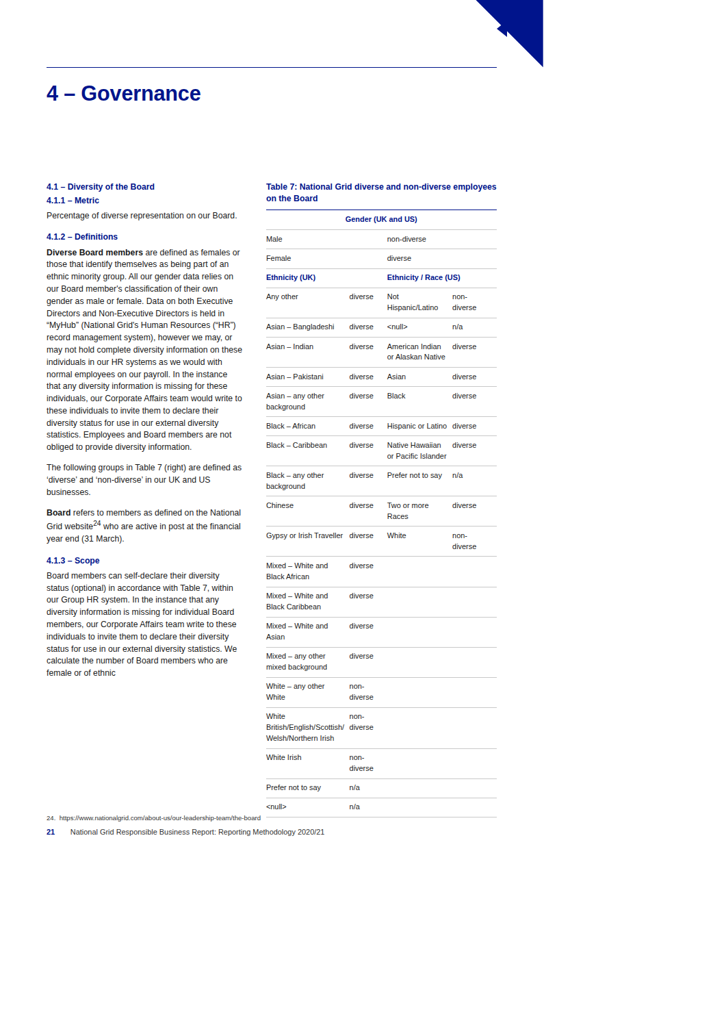4 – Governance
4.1 – Diversity of the Board
4.1.1 – Metric
Percentage of diverse representation on our Board.
4.1.2 – Definitions
Diverse Board members are defined as females or those that identify themselves as being part of an ethnic minority group. All our gender data relies on our Board member's classification of their own gender as male or female. Data on both Executive Directors and Non-Executive Directors is held in “MyHub” (National Grid's Human Resources (“HR”) record management system), however we may, or may not hold complete diversity information on these individuals in our HR systems as we would with normal employees on our payroll. In the instance that any diversity information is missing for these individuals, our Corporate Affairs team would write to these individuals to invite them to declare their diversity status for use in our external diversity statistics. Employees and Board members are not obliged to provide diversity information.
The following groups in Table 7 (right) are defined as ‘diverse’ and ‘non-diverse’ in our UK and US businesses.
Board refers to members as defined on the National Grid website24 who are active in post at the financial year end (31 March).
4.1.3 – Scope
Board members can self-declare their diversity status (optional) in accordance with Table 7, within our Group HR system. In the instance that any diversity information is missing for individual Board members, our Corporate Affairs team write to these individuals to invite them to declare their diversity status for use in our external diversity statistics. We calculate the number of Board members who are female or of ethnic
Table 7: National Grid diverse and non-diverse employees on the Board
| Gender (UK and US) |
| --- |
| Male | | non-diverse | |
| Female | | diverse | |
| Ethnicity (UK) | Ethnicity / Race (US) |
| Any other | diverse | Not Hispanic/Latino | non-diverse |
| Asian – Bangladeshi | diverse | <null> | n/a |
| Asian – Indian | diverse | American Indian or Alaskan Native | diverse |
| Asian – Pakistani | diverse | Asian | diverse |
| Asian – any other background | diverse | Black | diverse |
| Black – African | diverse | Hispanic or Latino | diverse |
| Black – Caribbean | diverse | Native Hawaiian or Pacific Islander | diverse |
| Black – any other background | diverse | Prefer not to say | n/a |
| Chinese | diverse | Two or more Races | diverse |
| Gypsy or Irish Traveller | diverse | White | non-diverse |
| Mixed – White and Black African | diverse | | |
| Mixed – White and Black Caribbean | diverse | | |
| Mixed – White and Asian | diverse | | |
| Mixed – any other mixed background | diverse | | |
| White – any other White | non-diverse | | |
| White British/English/Scottish/ Welsh/Northern Irish | non-diverse | | |
| White Irish | non-diverse | | |
| Prefer not to say | n/a | | |
| <null> | n/a | | |
24. https://www.nationalgrid.com/about-us/our-leadership-team/the-board
21 National Grid Responsible Business Report: Reporting Methodology 2020/21